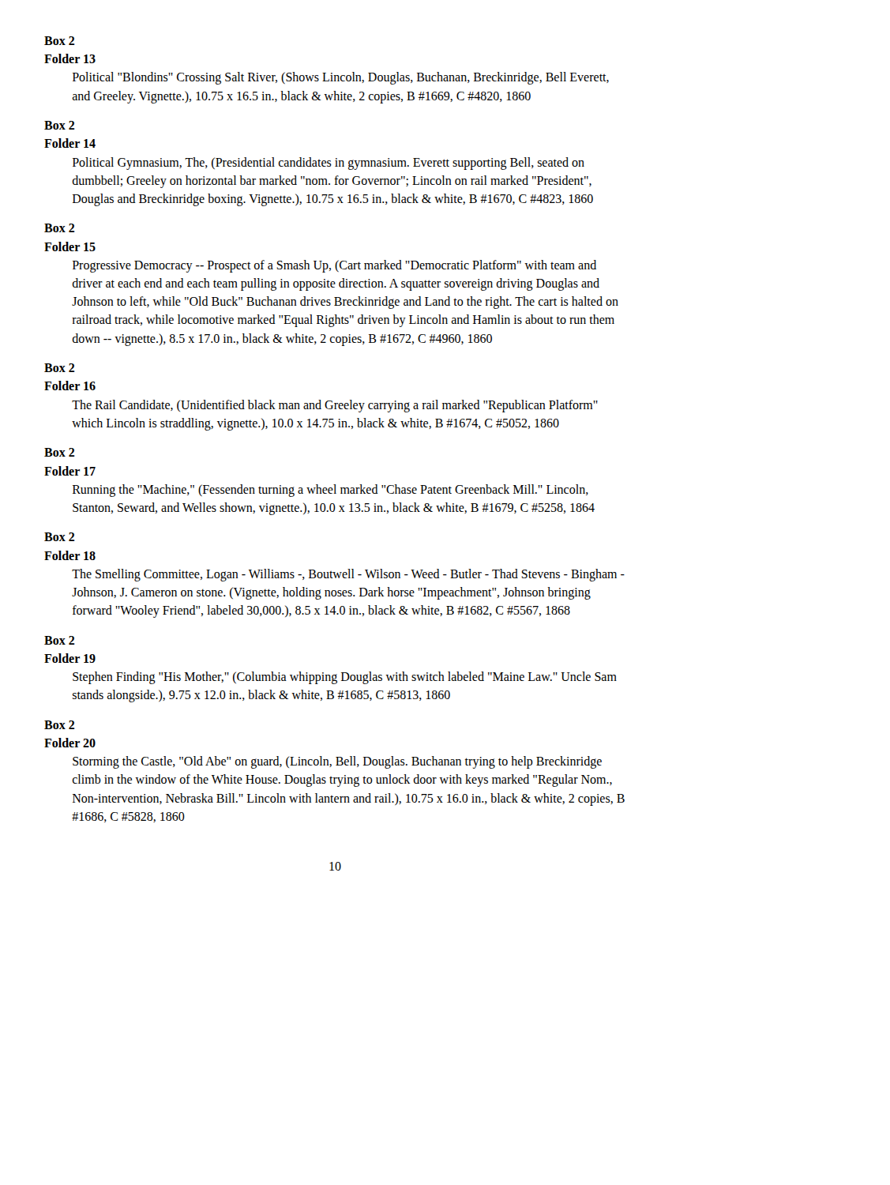Box 2
Folder 13
Political "Blondins" Crossing Salt River, (Shows Lincoln, Douglas, Buchanan, Breckinridge, Bell Everett, and Greeley. Vignette.), 10.75 x 16.5 in., black & white, 2 copies, B #1669, C #4820, 1860
Box 2
Folder 14
Political Gymnasium, The, (Presidential candidates in gymnasium. Everett supporting Bell, seated on dumbbell; Greeley on horizontal bar marked "nom. for Governor"; Lincoln on rail marked "President", Douglas and Breckinridge boxing. Vignette.), 10.75 x 16.5 in., black & white, B #1670, C #4823, 1860
Box 2
Folder 15
Progressive Democracy -- Prospect of a Smash Up, (Cart marked "Democratic Platform" with team and driver at each end and each team pulling in opposite direction. A squatter sovereign driving Douglas and Johnson to left, while "Old Buck" Buchanan drives Breckinridge and Land to the right. The cart is halted on railroad track, while locomotive marked "Equal Rights" driven by Lincoln and Hamlin is about to run them down -- vignette.), 8.5 x 17.0 in., black & white, 2 copies, B #1672, C #4960, 1860
Box 2
Folder 16
The Rail Candidate, (Unidentified black man and Greeley carrying a rail marked "Republican Platform" which Lincoln is straddling, vignette.), 10.0 x 14.75 in., black & white, B #1674, C #5052, 1860
Box 2
Folder 17
Running the "Machine," (Fessenden turning a wheel marked "Chase Patent Greenback Mill." Lincoln, Stanton, Seward, and Welles shown, vignette.), 10.0 x 13.5 in., black & white, B #1679, C #5258, 1864
Box 2
Folder 18
The Smelling Committee, Logan - Williams -, Boutwell - Wilson - Weed - Butler - Thad Stevens - Bingham - Johnson, J. Cameron on stone. (Vignette, holding noses. Dark horse "Impeachment", Johnson bringing forward "Wooley Friend", labeled 30,000.), 8.5 x 14.0 in., black & white, B #1682, C #5567, 1868
Box 2
Folder 19
Stephen Finding "His Mother," (Columbia whipping Douglas with switch labeled "Maine Law." Uncle Sam stands alongside.), 9.75 x 12.0 in., black & white, B #1685, C #5813, 1860
Box 2
Folder 20
Storming the Castle, "Old Abe" on guard, (Lincoln, Bell, Douglas. Buchanan trying to help Breckinridge climb in the window of the White House. Douglas trying to unlock door with keys marked "Regular Nom., Non-intervention, Nebraska Bill." Lincoln with lantern and rail.), 10.75 x 16.0 in., black & white, 2 copies, B #1686, C #5828, 1860
10